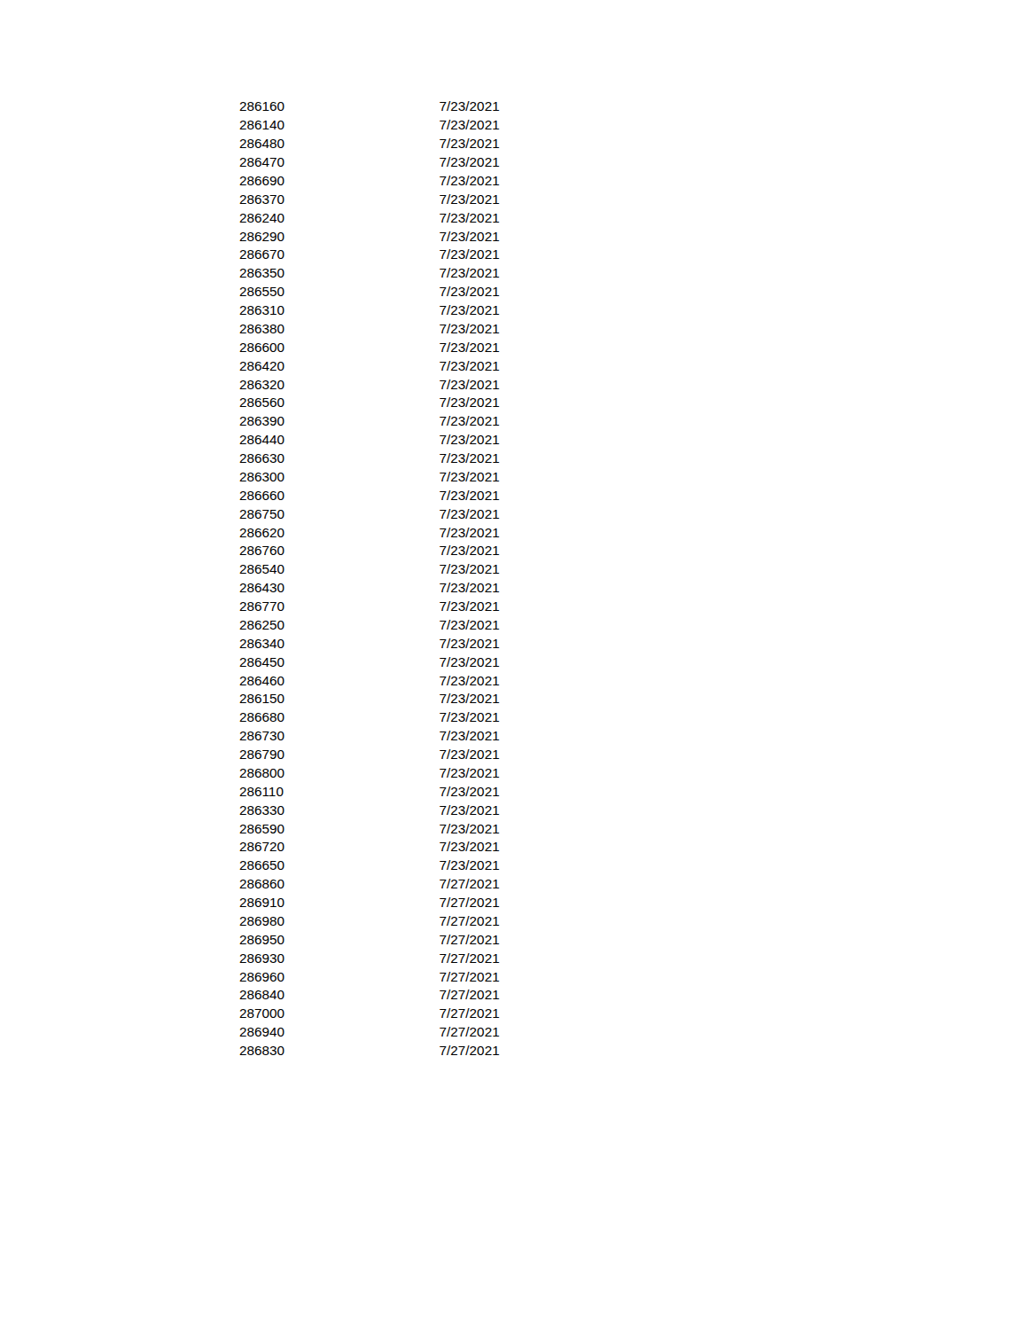| 286160 | 7/23/2021 |
| 286140 | 7/23/2021 |
| 286480 | 7/23/2021 |
| 286470 | 7/23/2021 |
| 286690 | 7/23/2021 |
| 286370 | 7/23/2021 |
| 286240 | 7/23/2021 |
| 286290 | 7/23/2021 |
| 286670 | 7/23/2021 |
| 286350 | 7/23/2021 |
| 286550 | 7/23/2021 |
| 286310 | 7/23/2021 |
| 286380 | 7/23/2021 |
| 286600 | 7/23/2021 |
| 286420 | 7/23/2021 |
| 286320 | 7/23/2021 |
| 286560 | 7/23/2021 |
| 286390 | 7/23/2021 |
| 286440 | 7/23/2021 |
| 286630 | 7/23/2021 |
| 286300 | 7/23/2021 |
| 286660 | 7/23/2021 |
| 286750 | 7/23/2021 |
| 286620 | 7/23/2021 |
| 286760 | 7/23/2021 |
| 286540 | 7/23/2021 |
| 286430 | 7/23/2021 |
| 286770 | 7/23/2021 |
| 286250 | 7/23/2021 |
| 286340 | 7/23/2021 |
| 286450 | 7/23/2021 |
| 286460 | 7/23/2021 |
| 286150 | 7/23/2021 |
| 286680 | 7/23/2021 |
| 286730 | 7/23/2021 |
| 286790 | 7/23/2021 |
| 286800 | 7/23/2021 |
| 286110 | 7/23/2021 |
| 286330 | 7/23/2021 |
| 286590 | 7/23/2021 |
| 286720 | 7/23/2021 |
| 286650 | 7/23/2021 |
| 286860 | 7/27/2021 |
| 286910 | 7/27/2021 |
| 286980 | 7/27/2021 |
| 286950 | 7/27/2021 |
| 286930 | 7/27/2021 |
| 286960 | 7/27/2021 |
| 286840 | 7/27/2021 |
| 287000 | 7/27/2021 |
| 286940 | 7/27/2021 |
| 286830 | 7/27/2021 |